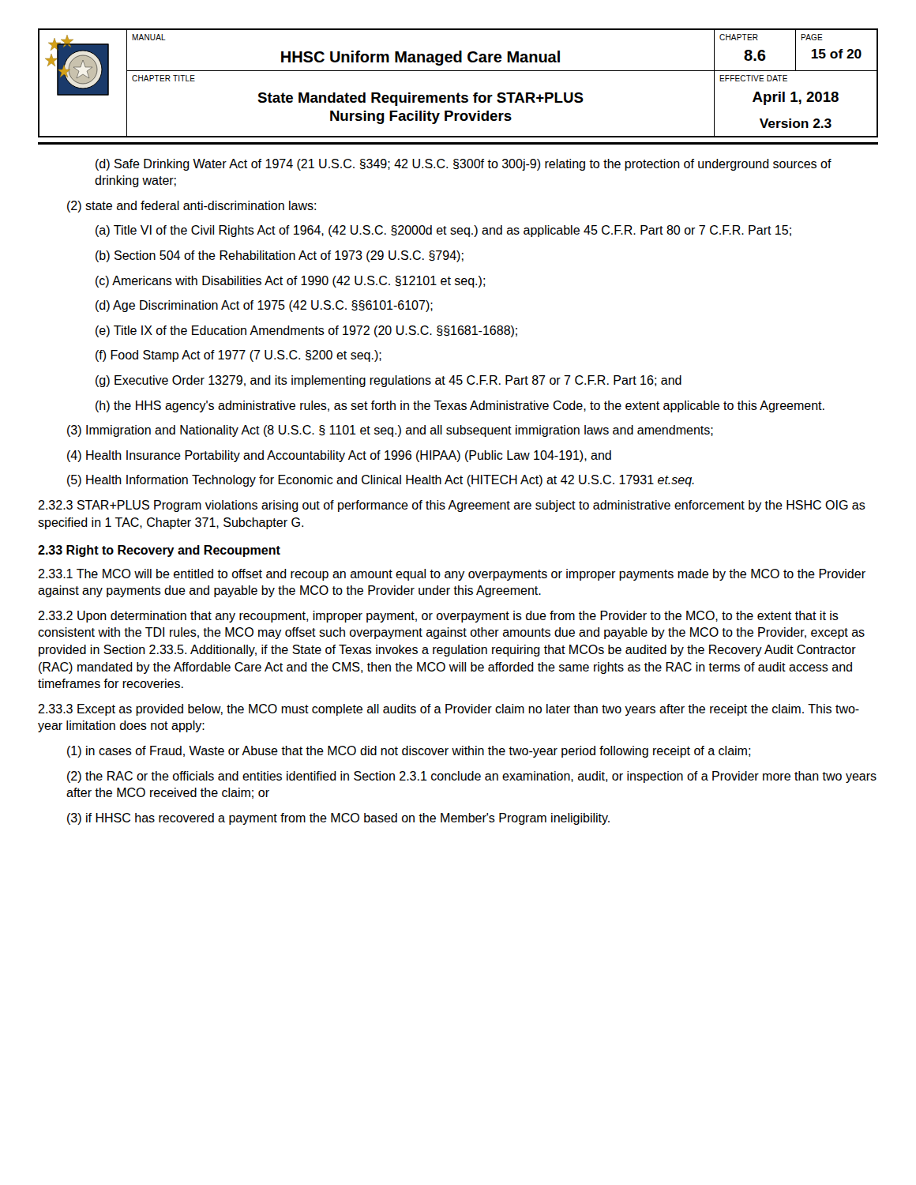| | Manual HHSC Uniform Managed Care Manual | Chapter 8.6 | Page 15 of 20 |
| Chapter Title State Mandated Requirements for STAR+PLUS Nursing Facility Providers | Effective Date April 1, 2018 Version 2.3 |
(d) Safe Drinking Water Act of 1974 (21 U.S.C. §349; 42 U.S.C. §300f to 300j-9) relating to the protection of underground sources of drinking water;
(2) state and federal anti-discrimination laws:
(a) Title VI of the Civil Rights Act of 1964, (42 U.S.C. §2000d et seq.) and as applicable 45 C.F.R. Part 80 or 7 C.F.R. Part 15;
(b) Section 504 of the Rehabilitation Act of 1973 (29 U.S.C. §794);
(c) Americans with Disabilities Act of 1990 (42 U.S.C. §12101 et seq.);
(d) Age Discrimination Act of 1975 (42 U.S.C. §§6101-6107);
(e) Title IX of the Education Amendments of 1972 (20 U.S.C. §§1681-1688);
(f) Food Stamp Act of 1977 (7 U.S.C. §200 et seq.);
(g) Executive Order 13279, and its implementing regulations at 45 C.F.R. Part 87 or 7 C.F.R. Part 16; and
(h) the HHS agency's administrative rules, as set forth in the Texas Administrative Code, to the extent applicable to this Agreement.
(3) Immigration and Nationality Act (8 U.S.C. § 1101 et seq.) and all subsequent immigration laws and amendments;
(4) Health Insurance Portability and Accountability Act of 1996 (HIPAA) (Public Law 104-191), and
(5) Health Information Technology for Economic and Clinical Health Act (HITECH Act) at 42 U.S.C. 17931 et.seq.
2.32.3 STAR+PLUS Program violations arising out of performance of this Agreement are subject to administrative enforcement by the HSHC OIG as specified in 1 TAC, Chapter 371, Subchapter G.
2.33 Right to Recovery and Recoupment
2.33.1 The MCO will be entitled to offset and recoup an amount equal to any overpayments or improper payments made by the MCO to the Provider against any payments due and payable by the MCO to the Provider under this Agreement.
2.33.2 Upon determination that any recoupment, improper payment, or overpayment is due from the Provider to the MCO, to the extent that it is consistent with the TDI rules, the MCO may offset such overpayment against other amounts due and payable by the MCO to the Provider, except as provided in Section 2.33.5. Additionally, if the State of Texas invokes a regulation requiring that MCOs be audited by the Recovery Audit Contractor (RAC) mandated by the Affordable Care Act and the CMS, then the MCO will be afforded the same rights as the RAC in terms of audit access and timeframes for recoveries.
2.33.3 Except as provided below, the MCO must complete all audits of a Provider claim no later than two years after the receipt the claim. This two-year limitation does not apply:
(1) in cases of Fraud, Waste or Abuse that the MCO did not discover within the two-year period following receipt of a claim;
(2) the RAC or the officials and entities identified in Section 2.3.1 conclude an examination, audit, or inspection of a Provider more than two years after the MCO received the claim; or
(3) if HHSC has recovered a payment from the MCO based on the Member's Program ineligibility.